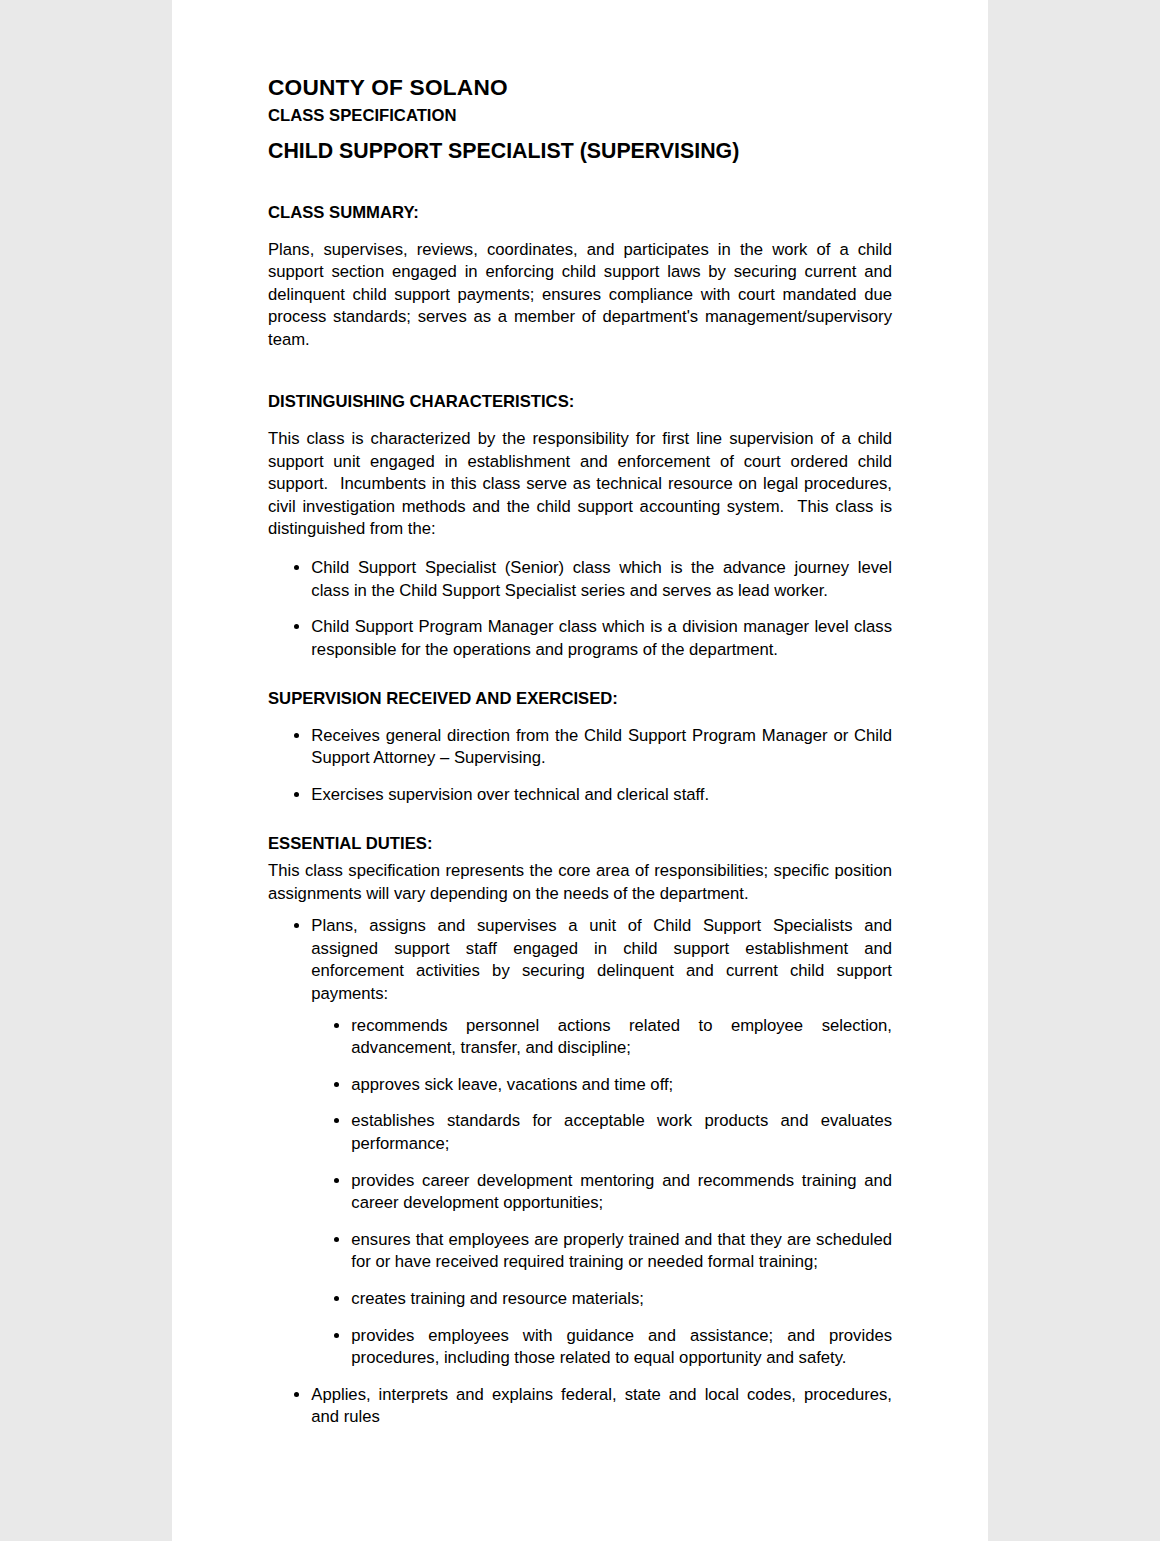COUNTY OF SOLANO
CLASS SPECIFICATION
CHILD SUPPORT SPECIALIST (SUPERVISING)
Class Summary:
Plans, supervises, reviews, coordinates, and participates in the work of a child support section engaged in enforcing child support laws by securing current and delinquent child support payments; ensures compliance with court mandated due process standards; serves as a member of department's management/supervisory team.
Distinguishing Characteristics:
This class is characterized by the responsibility for first line supervision of a child support unit engaged in establishment and enforcement of court ordered child support. Incumbents in this class serve as technical resource on legal procedures, civil investigation methods and the child support accounting system. This class is distinguished from the:
Child Support Specialist (Senior) class which is the advance journey level class in the Child Support Specialist series and serves as lead worker.
Child Support Program Manager class which is a division manager level class responsible for the operations and programs of the department.
Supervision Received and Exercised:
Receives general direction from the Child Support Program Manager or Child Support Attorney – Supervising.
Exercises supervision over technical and clerical staff.
Essential Duties:
This class specification represents the core area of responsibilities; specific position assignments will vary depending on the needs of the department.
Plans, assigns and supervises a unit of Child Support Specialists and assigned support staff engaged in child support establishment and enforcement activities by securing delinquent and current child support payments:
recommends personnel actions related to employee selection, advancement, transfer, and discipline;
approves sick leave, vacations and time off;
establishes standards for acceptable work products and evaluates performance;
provides career development mentoring and recommends training and career development opportunities;
ensures that employees are properly trained and that they are scheduled for or have received required training or needed formal training;
creates training and resource materials;
provides employees with guidance and assistance; and provides procedures, including those related to equal opportunity and safety.
Applies, interprets and explains federal, state and local codes, procedures, and rules